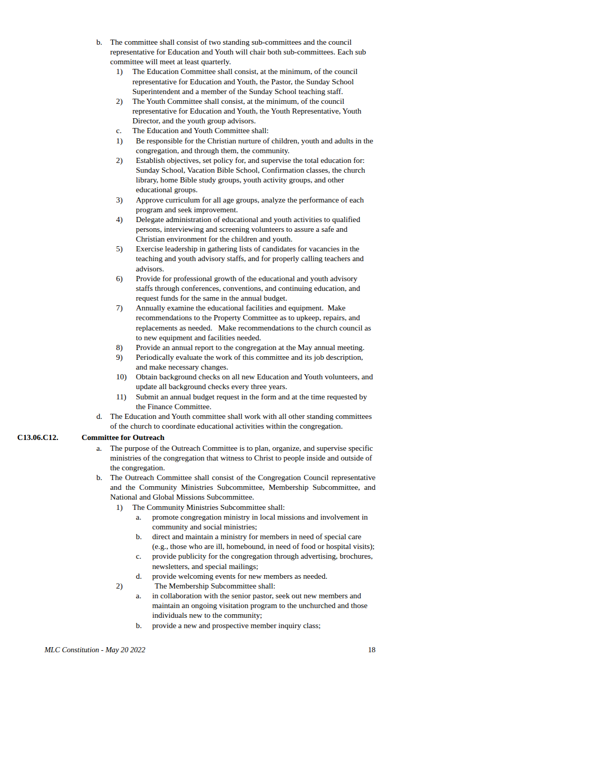b.
The committee shall consist of two standing sub-committees and the council representative for Education and Youth will chair both sub-committees. Each sub committee will meet at least quarterly.
1)
The Education Committee shall consist, at the minimum, of the council representative for Education and Youth, the Pastor, the Sunday School Superintendent and a member of the Sunday School teaching staff.
2)
The Youth Committee shall consist, at the minimum, of the council representative for Education and Youth, the Youth Representative, Youth Director, and the youth group advisors.
c.
The Education and Youth Committee shall:
1)
Be responsible for the Christian nurture of children, youth and adults in the congregation, and through them, the community.
2)
Establish objectives, set policy for, and supervise the total education for: Sunday School, Vacation Bible School, Confirmation classes, the church library, home Bible study groups, youth activity groups, and other educational groups.
3)
Approve curriculum for all age groups, analyze the performance of each program and seek improvement.
4)
Delegate administration of educational and youth activities to qualified persons, interviewing and screening volunteers to assure a safe and Christian environment for the children and youth.
5)
Exercise leadership in gathering lists of candidates for vacancies in the teaching and youth advisory staffs, and for properly calling teachers and advisors.
6)
Provide for professional growth of the educational and youth advisory staffs through conferences, conventions, and continuing education, and request funds for the same in the annual budget.
7)
Annually examine the educational facilities and equipment. Make recommendations to the Property Committee as to upkeep, repairs, and replacements as needed. Make recommendations to the church council as to new equipment and facilities needed.
8)
Provide an annual report to the congregation at the May annual meeting.
9)
Periodically evaluate the work of this committee and its job description, and make necessary changes.
10)
Obtain background checks on all new Education and Youth volunteers, and update all background checks every three years.
11)
Submit an annual budget request in the form and at the time requested by the Finance Committee.
d.
The Education and Youth committee shall work with all other standing committees of the church to coordinate educational activities within the congregation.
C13.06.C12.
Committee for Outreach
a.
The purpose of the Outreach Committee is to plan, organize, and supervise specific ministries of the congregation that witness to Christ to people inside and outside of the congregation.
b.
The Outreach Committee shall consist of the Congregation Council representative and the Community Ministries Subcommittee, Membership Subcommittee, and National and Global Missions Subcommittee.
1)
The Community Ministries Subcommittee shall:
a.
promote congregation ministry in local missions and involvement in community and social ministries;
b.
direct and maintain a ministry for members in need of special care (e.g., those who are ill, homebound, in need of food or hospital visits);
c.
provide publicity for the congregation through advertising, brochures, newsletters, and special mailings;
d.
provide welcoming events for new members as needed.
2)
The Membership Subcommittee shall:
a.
in collaboration with the senior pastor, seek out new members and maintain an ongoing visitation program to the unchurched and those individuals new to the community;
b.
provide a new and prospective member inquiry class;
MLC Constitution - May 20 2022
18